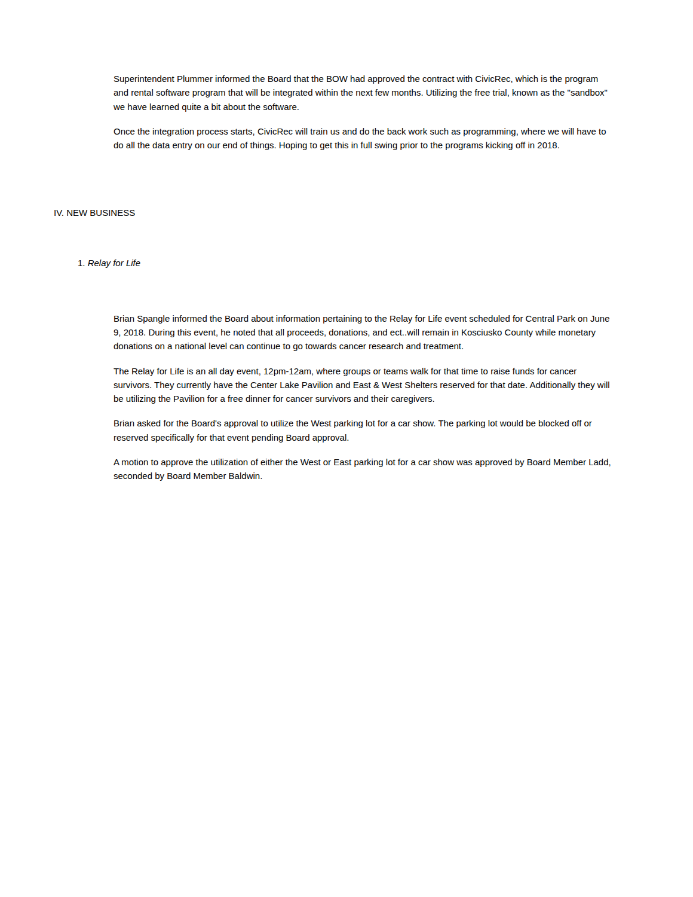Superintendent Plummer informed the Board that the BOW had approved the contract with CivicRec, which is the program and rental software program that will be integrated within the next few months. Utilizing the free trial, known as the "sandbox" we have learned quite a bit about the software.
Once the integration process starts, CivicRec will train us and do the back work such as programming, where we will have to do all the data entry on our end of things. Hoping to get this in full swing prior to the programs kicking off in 2018.
IV. NEW BUSINESS
1. Relay for Life
Brian Spangle informed the Board about information pertaining to the Relay for Life event scheduled for Central Park on June 9, 2018. During this event, he noted that all proceeds, donations, and ect..will remain in Kosciusko County while monetary donations on a national level can continue to go towards cancer research and treatment.
The Relay for Life is an all day event, 12pm-12am, where groups or teams walk for that time to raise funds for cancer survivors. They currently have the Center Lake Pavilion and East & West Shelters reserved for that date. Additionally they will be utilizing the Pavilion for a free dinner for cancer survivors and their caregivers.
Brian asked for the Board's approval to utilize the West parking lot for a car show. The parking lot would be blocked off or reserved specifically for that event pending Board approval.
A motion to approve the utilization of either the West or East parking lot for a car show was approved by Board Member Ladd, seconded by Board Member Baldwin.